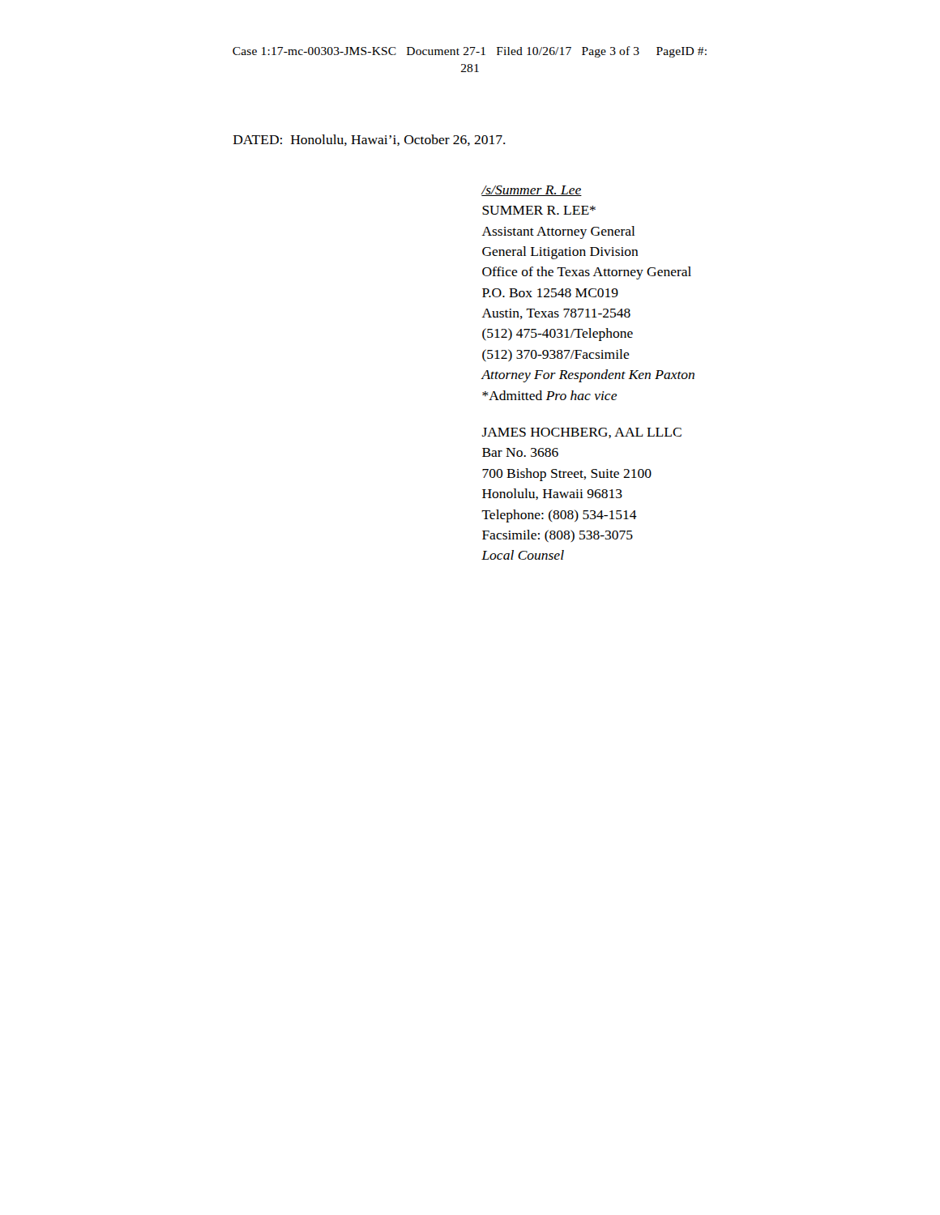Case 1:17-mc-00303-JMS-KSC Document 27-1 Filed 10/26/17 Page 3 of 3 PageID #: 281
DATED: Honolulu, Hawai’i, October 26, 2017.
/s/Summer R. Lee
SUMMER R. LEE*
Assistant Attorney General
General Litigation Division
Office of the Texas Attorney General
P.O. Box 12548 MC019
Austin, Texas 78711-2548
(512) 475-4031/Telephone
(512) 370-9387/Facsimile
Attorney For Respondent Ken Paxton
*Admitted Pro hac vice
JAMES HOCHBERG, AAL LLLC
Bar No. 3686
700 Bishop Street, Suite 2100
Honolulu, Hawaii 96813
Telephone: (808) 534-1514
Facsimile: (808) 538-3075
Local Counsel